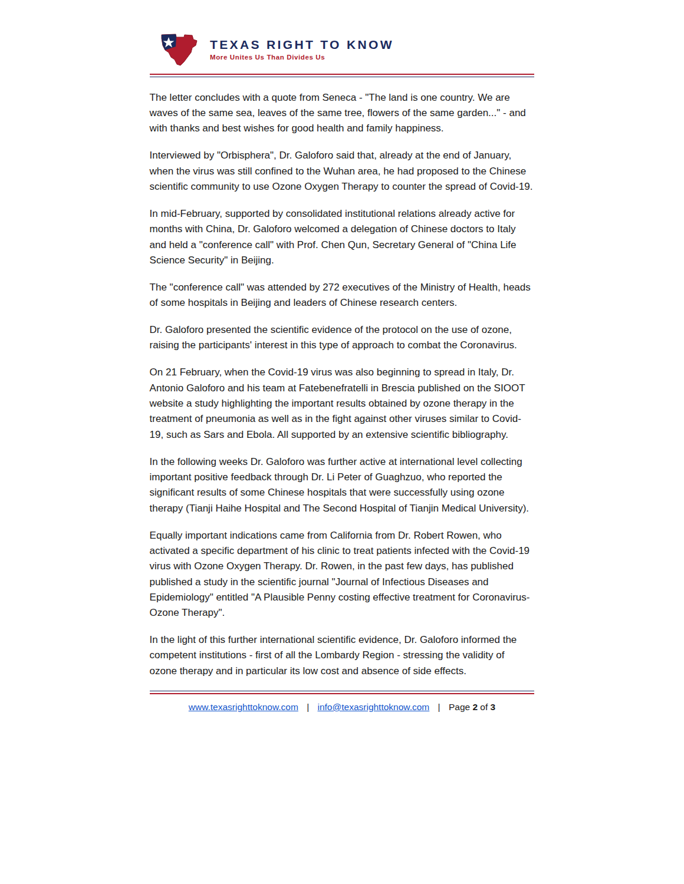TEXAS RIGHT TO KNOW
More Unites Us Than Divides Us
The letter concludes with a quote from Seneca - "The land is one country. We are waves of the same sea, leaves of the same tree, flowers of the same garden..." - and with thanks and best wishes for good health and family happiness.
Interviewed by "Orbisphera", Dr. Galoforo said that, already at the end of January, when the virus was still confined to the Wuhan area, he had proposed to the Chinese scientific community to use Ozone Oxygen Therapy to counter the spread of Covid-19.
In mid-February, supported by consolidated institutional relations already active for months with China, Dr. Galoforo welcomed a delegation of Chinese doctors to Italy and held a "conference call" with Prof. Chen Qun, Secretary General of "China Life Science Security" in Beijing.
The "conference call" was attended by 272 executives of the Ministry of Health, heads of some hospitals in Beijing and leaders of Chinese research centers.
Dr. Galoforo presented the scientific evidence of the protocol on the use of ozone, raising the participants' interest in this type of approach to combat the Coronavirus.
On 21 February, when the Covid-19 virus was also beginning to spread in Italy, Dr. Antonio Galoforo and his team at Fatebenefratelli in Brescia published on the SIOOT website a study highlighting the important results obtained by ozone therapy in the treatment of pneumonia as well as in the fight against other viruses similar to Covid-19, such as Sars and Ebola. All supported by an extensive scientific bibliography.
In the following weeks Dr. Galoforo was further active at international level collecting important positive feedback through Dr. Li Peter of Guaghzuo, who reported the significant results of some Chinese hospitals that were successfully using ozone therapy (Tianji Haihe Hospital and The Second Hospital of Tianjin Medical University).
Equally important indications came from California from Dr. Robert Rowen, who activated a specific department of his clinic to treat patients infected with the Covid-19 virus with Ozone Oxygen Therapy. Dr. Rowen, in the past few days, has published published a study in the scientific journal "Journal of Infectious Diseases and Epidemiology" entitled "A Plausible Penny costing effective treatment for Coronavirus-Ozone Therapy".
In the light of this further international scientific evidence, Dr. Galoforo informed the competent institutions - first of all the Lombardy Region - stressing the validity of ozone therapy and in particular its low cost and absence of side effects.
www.texasrighttoknow.com | info@texasrighttoknow.com | Page 2 of 3